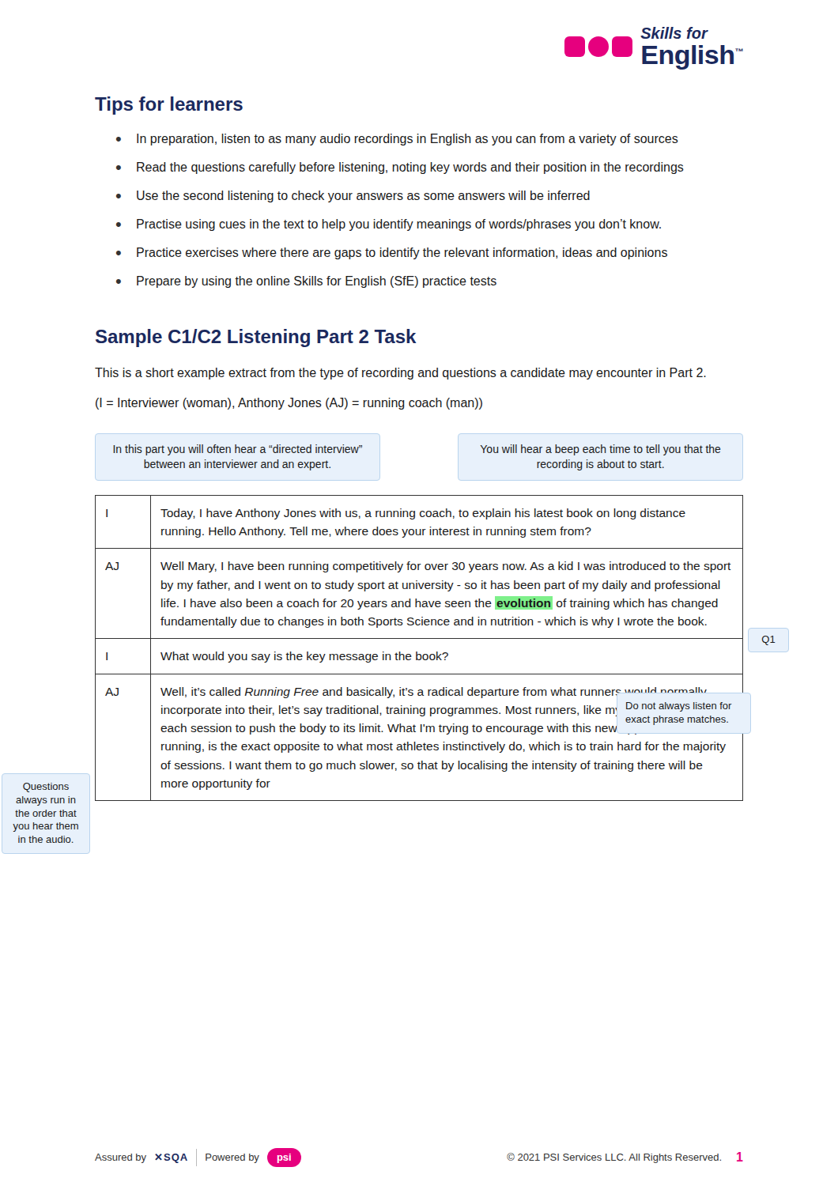Skills for
English™
Tips for learners
In preparation, listen to as many audio recordings in English as you can from a variety of sources
Read the questions carefully before listening, noting key words and their position in the recordings
Use the second listening to check your answers as some answers will be inferred
Practise using cues in the text to help you identify meanings of words/phrases you don’t know.
Practice exercises where there are gaps to identify the relevant information, ideas and opinions
Prepare by using the online Skills for English (SfE) practice tests
Sample C1/C2 Listening Part 2 Task
This is a short example extract from the type of recording and questions a candidate may encounter in Part 2.
(I = Interviewer (woman), Anthony Jones (AJ) = running coach (man))
In this part you will often hear a “directed interview” between an interviewer and an expert.
You will hear a beep each time to tell you that the recording is about to start.
| I | Today, I have Anthony Jones with us, a running coach, to explain his latest book on long distance running. Hello Anthony. Tell me, where does your interest in running stem from? |
| AJ | Well Mary, I have been running competitively for over 30 years now. As a kid I was introduced to the sport by my father, and I went on to study sport at university - so it has been part of my daily and professional life. I have also been a coach for 20 years and have seen the evolution of training which has changed fundamentally due to changes in both Sports Science and in nutrition - which is why I wrote the book. |
| I | What would you say is the key message in the book? |
| AJ | Well, it’s called Running Free and basically, it’s a radical departure from what runners would normally incorporate into their, let’s say traditional, training programmes. Most runners, like myself, normally use each session to push the body to its limit. What I'm trying to encourage with this new approach to running, is the exact opposite to what most athletes instinctively do, which is to train hard for the majority of sessions. I want them to go much slower, so that by localising the intensity of training there will be more opportunity for |
Q1
Do not always listen for exact phrase matches.
Questions always run in the order that you hear them in the audio.
Assured by ✕SQA Powered by psi
© 2021 PSI Services LLC. All Rights Reserved. 1